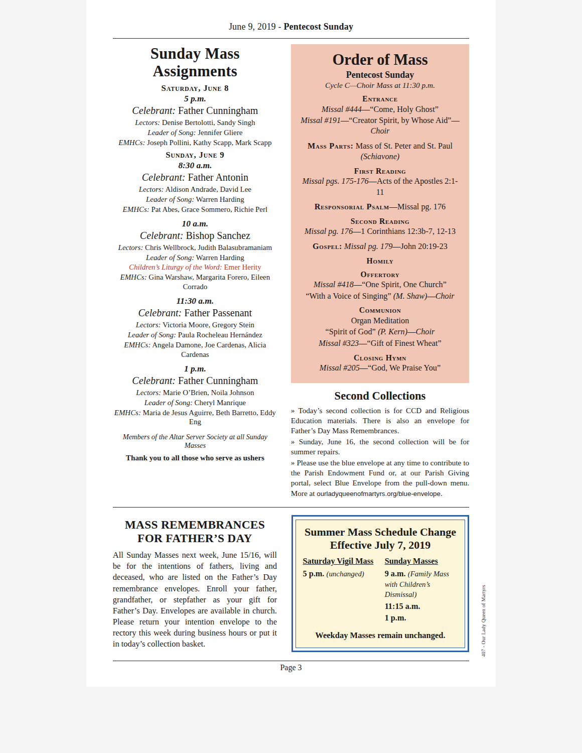June 9, 2019 - Pentecost Sunday
Sunday Mass Assignments
Saturday, June 8
5 p.m.
Celebrant: Father Cunningham
Lectors: Denise Bertolotti, Sandy Singh
Leader of Song: Jennifer Gliere
EMHCs: Joseph Pollini, Kathy Scapp, Mark Scapp
Sunday, June 9
8:30 a.m.
Celebrant: Father Antonin
Lectors: Aldison Andrade, David Lee
Leader of Song: Warren Harding
EMHCs: Pat Abes, Grace Sommero, Richie Perl
10 a.m.
Celebrant: Bishop Sanchez
Lectors: Chris Wellbrock, Judith Balasubramaniam
Leader of Song: Warren Harding
Children’s Liturgy of the Word: Emer Herity
EMHCs: Gina Warshaw, Margarita Forero, Eileen Corrado
11:30 a.m.
Celebrant: Father Passenant
Lectors: Victoria Moore, Gregory Stein
Leader of Song: Paula Rocheleau Hernández
EMHCs: Angela Damone, Joe Cardenas, Alicia Cardenas
1 p.m.
Celebrant: Father Cunningham
Lectors: Marie O’Brien, Noila Johnson
Leader of Song: Cheryl Manrique
EMHCs: Maria de Jesus Aguirre, Beth Barretto, Eddy Eng
Members of the Altar Server Society at all Sunday Masses
Thank you to all those who serve as ushers
Order of Mass
Pentecost Sunday
Cycle C—Choir Mass at 11:30 p.m.
Entrance
Missal #444—“Come, Holy Ghost”
Missal #191—“Creator Spirit, by Whose Aid”—Choir
Mass Parts: Mass of St. Peter and St. Paul (Schiavone)
First Reading
Missal pgs. 175-176—Acts of the Apostles 2:1-11
Responsorial Psalm—Missal pg. 176
Second Reading
Missal pg. 176—1 Corinthians 12:3b-7, 12-13
Gospel: Missal pg. 179—John 20:19-23
Homily
Offertory
Missal #418—“One Spirit, One Church”
“With a Voice of Singing” (M. Shaw)—Choir
Communion
Organ Meditation
“Spirit of God” (P. Kern)—Choir
Missal #323—“Gift of Finest Wheat”
Closing Hymn
Missal #205—“God, We Praise You”
Second Collections
» Today’s second collection is for CCD and Religious Education materials. There is also an envelope for Father’s Day Mass Remembrances.
» Sunday, June 16, the second collection will be for summer repairs.
» Please use the blue envelope at any time to contribute to the Parish Endowment Fund or, at our Parish Giving portal, select Blue Envelope from the pull-down menu. More at ourladyqueenofmartyrs.org/blue-envelope.
MASS REMEMBRANCES
FOR FATHER’S DAY
All Sunday Masses next week, June 15/16, will be for the intentions of fathers, living and deceased, who are listed on the Father’s Day remembrance envelopes. Enroll your father, grandfather, or stepfather as your gift for Father’s Day. Envelopes are available in church. Please return your intention envelope to the rectory this week during business hours or put it in today’s collection basket.
Summer Mass Schedule Change
Effective July 7, 2019
Saturday Vigil Mass
5 p.m. (unchanged)
Sunday Masses
9 a.m. (Family Mass with Children’s Dismissal)
11:15 a.m.
1 p.m.
Weekday Masses remain unchanged.
407 - Our Lady Queen of Martyrs
Page 3